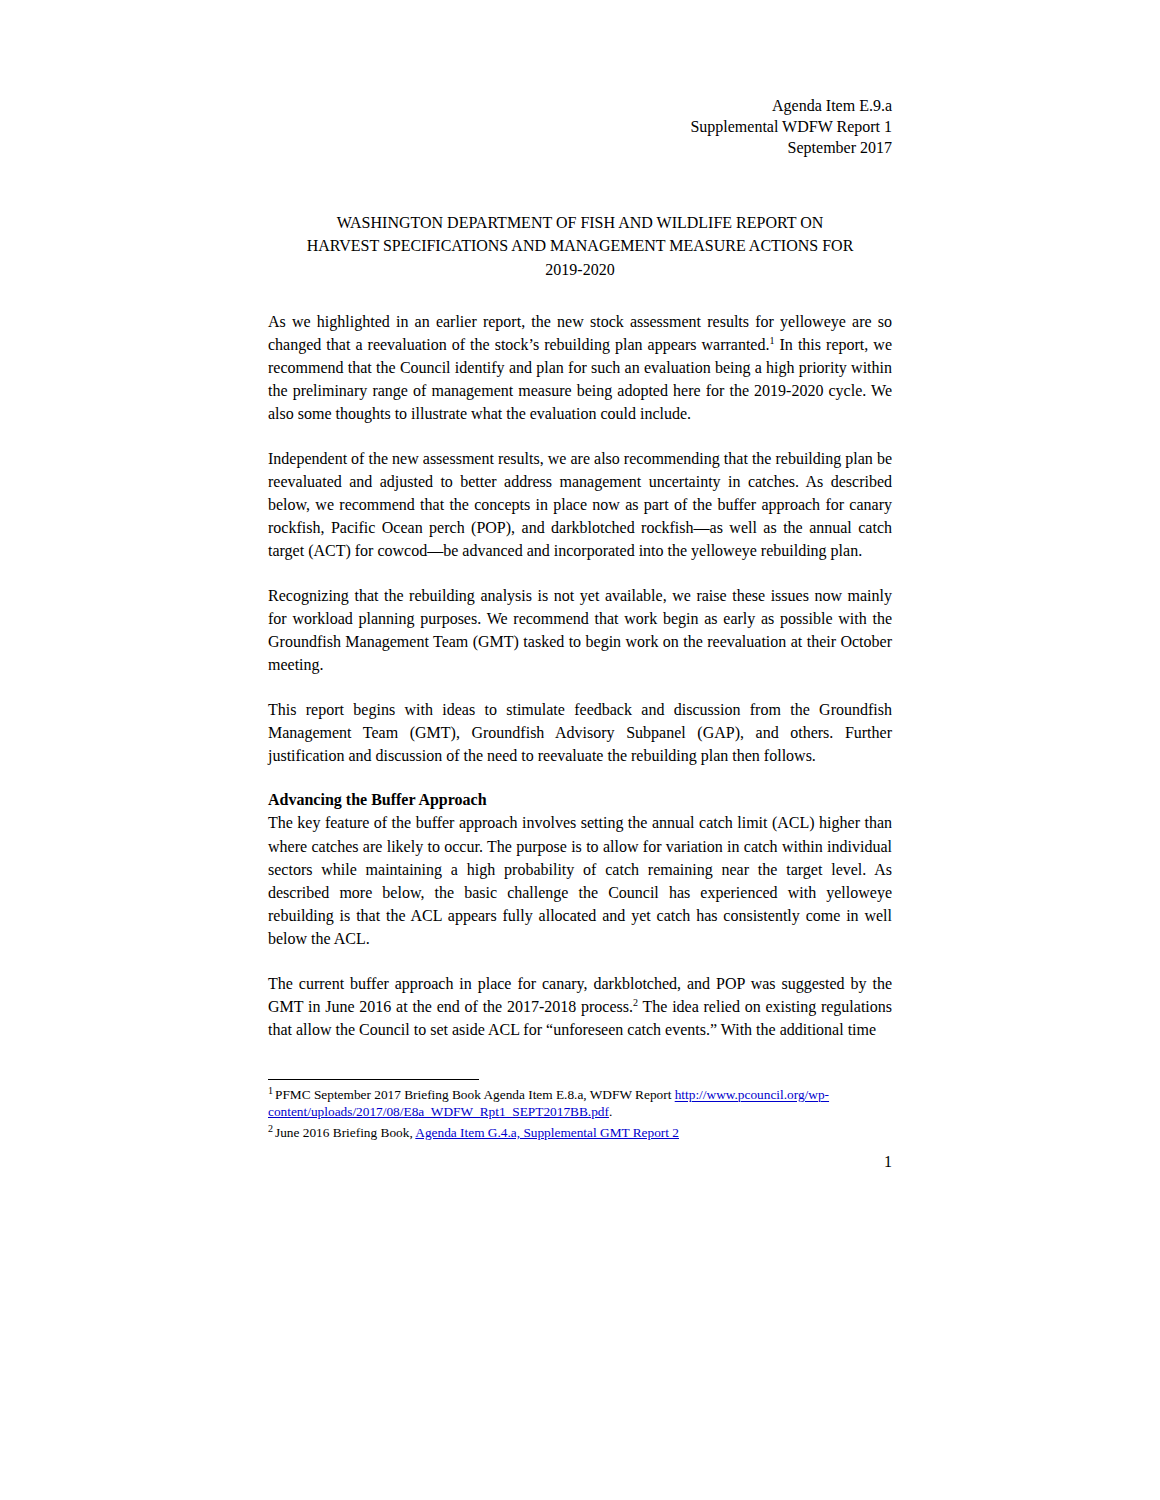Agenda Item E.9.a
Supplemental WDFW Report 1
September 2017
Washington Department of Fish and Wildlife Report on Harvest Specifications and Management Measure Actions for 2019-2020
As we highlighted in an earlier report, the new stock assessment results for yelloweye are so changed that a reevaluation of the stock’s rebuilding plan appears warranted.1 In this report, we recommend that the Council identify and plan for such an evaluation being a high priority within the preliminary range of management measure being adopted here for the 2019-2020 cycle. We also some thoughts to illustrate what the evaluation could include.
Independent of the new assessment results, we are also recommending that the rebuilding plan be reevaluated and adjusted to better address management uncertainty in catches. As described below, we recommend that the concepts in place now as part of the buffer approach for canary rockfish, Pacific Ocean perch (POP), and darkblotched rockfish—as well as the annual catch target (ACT) for cowcod—be advanced and incorporated into the yelloweye rebuilding plan.
Recognizing that the rebuilding analysis is not yet available, we raise these issues now mainly for workload planning purposes. We recommend that work begin as early as possible with the Groundfish Management Team (GMT) tasked to begin work on the reevaluation at their October meeting.
This report begins with ideas to stimulate feedback and discussion from the Groundfish Management Team (GMT), Groundfish Advisory Subpanel (GAP), and others. Further justification and discussion of the need to reevaluate the rebuilding plan then follows.
Advancing the Buffer Approach
The key feature of the buffer approach involves setting the annual catch limit (ACL) higher than where catches are likely to occur. The purpose is to allow for variation in catch within individual sectors while maintaining a high probability of catch remaining near the target level. As described more below, the basic challenge the Council has experienced with yelloweye rebuilding is that the ACL appears fully allocated and yet catch has consistently come in well below the ACL.
The current buffer approach in place for canary, darkblotched, and POP was suggested by the GMT in June 2016 at the end of the 2017-2018 process.2 The idea relied on existing regulations that allow the Council to set aside ACL for “unforeseen catch events.” With the additional time
1 PFMC September 2017 Briefing Book Agenda Item E.8.a, WDFW Report http://www.pcouncil.org/wp-content/uploads/2017/08/E8a_WDFW_Rpt1_SEPT2017BB.pdf.
2 June 2016 Briefing Book, Agenda Item G.4.a, Supplemental GMT Report 2
1